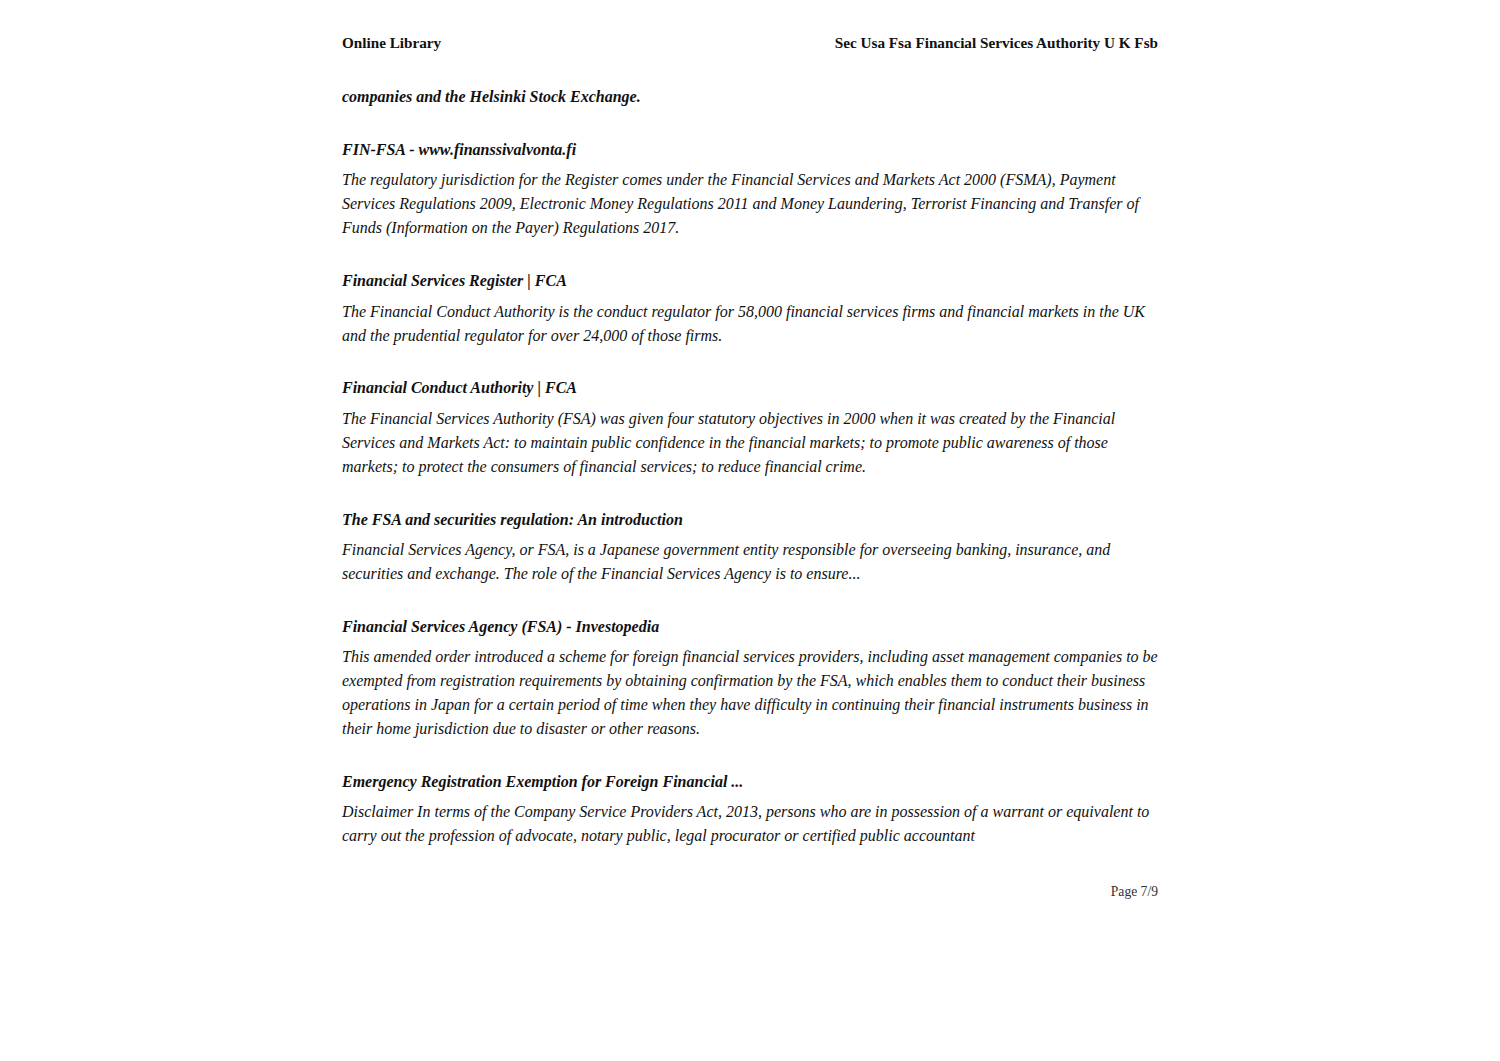Online Library Sec Usa Fsa Financial Services Authority U K Fsb
companies and the Helsinki Stock Exchange.
FIN-FSA - www.finanssivalvonta.fi
The regulatory jurisdiction for the Register comes under the Financial Services and Markets Act 2000 (FSMA), Payment Services Regulations 2009, Electronic Money Regulations 2011 and Money Laundering, Terrorist Financing and Transfer of Funds (Information on the Payer) Regulations 2017.
Financial Services Register | FCA
The Financial Conduct Authority is the conduct regulator for 58,000 financial services firms and financial markets in the UK and the prudential regulator for over 24,000 of those firms.
Financial Conduct Authority | FCA
The Financial Services Authority (FSA) was given four statutory objectives in 2000 when it was created by the Financial Services and Markets Act: to maintain public confidence in the financial markets; to promote public awareness of those markets; to protect the consumers of financial services; to reduce financial crime.
The FSA and securities regulation: An introduction
Financial Services Agency, or FSA, is a Japanese government entity responsible for overseeing banking, insurance, and securities and exchange. The role of the Financial Services Agency is to ensure...
Financial Services Agency (FSA) - Investopedia
This amended order introduced a scheme for foreign financial services providers, including asset management companies to be exempted from registration requirements by obtaining confirmation by the FSA, which enables them to conduct their business operations in Japan for a certain period of time when they have difficulty in continuing their financial instruments business in their home jurisdiction due to disaster or other reasons.
Emergency Registration Exemption for Foreign Financial ...
Disclaimer In terms of the Company Service Providers Act, 2013, persons who are in possession of a warrant or equivalent to carry out the profession of advocate, notary public, legal procurator or certified public accountant
Page 7/9